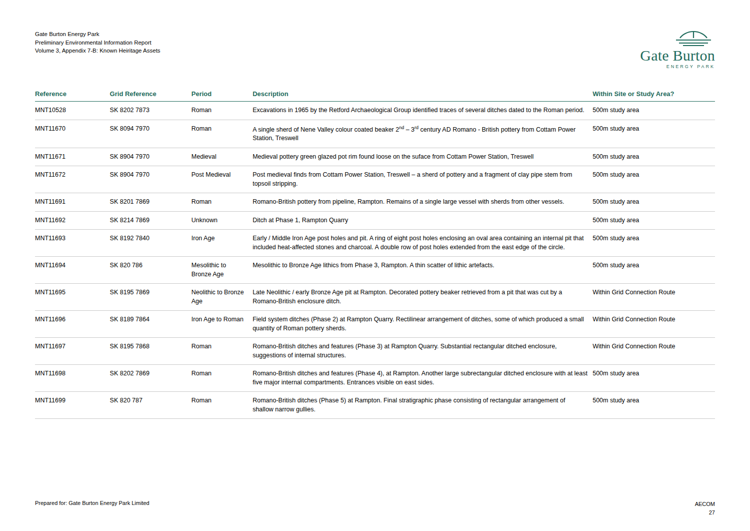Gate Burton Energy Park
Preliminary Environmental Information Report
Volume 3, Appendix 7-B: Known Heiritage Assets
Gate Burton
ENERGY PARK
| Reference | Grid Reference | Period | Description | Within Site or Study Area? |
| --- | --- | --- | --- | --- |
| MNT10528 | SK 8202 7873 | Roman | Excavations in 1965 by the Retford Archaeological Group identified traces of several ditches dated to the Roman period. | 500m study area |
| MNT11670 | SK 8094 7970 | Roman | A single sherd of Nene Valley colour coated beaker 2 nd – 3 rd century AD Romano - British pottery from Cottam Power Station, Treswell | 500m study area |
| MNT11671 | SK 8904 7970 | Medieval | Medieval pottery green glazed pot rim found loose on the suface from Cottam Power Station, Treswell | 500m study area |
| MNT11672 | SK 8904 7970 | Post Medieval | Post medieval finds from Cottam Power Station, Treswell – a sherd of pottery and a fragment of clay pipe stem from topsoil stripping. | 500m study area |
| MNT11691 | SK 8201 7869 | Roman | Romano-British pottery from pipeline, Rampton. Remains of a single large vessel with sherds from other vessels. | 500m study area |
| MNT11692 | SK 8214 7869 | Unknown | Ditch at Phase 1, Rampton Quarry | 500m study area |
| MNT11693 | SK 8192 7840 | Iron Age | Early / Middle Iron Age post holes and pit. A ring of eight post holes enclosing an oval area containing an internal pit that included heat-affected stones and charcoal. A double row of post holes extended from the east edge of the circle. | 500m study area |
| MNT11694 | SK 820 786 | Mesolithic to Bronze Age | Mesolithic to Bronze Age lithics from Phase 3, Rampton. A thin scatter of lithic artefacts. | 500m study area |
| MNT11695 | SK 8195 7869 | Neolithic to Bronze Age | Late Neolithic / early Bronze Age pit at Rampton. Decorated pottery beaker retrieved from a pit that was cut by a Romano-British enclosure ditch. | Within Grid Connection Route |
| MNT11696 | SK 8189 7864 | Iron Age to Roman | Field system ditches (Phase 2) at Rampton Quarry. Rectilinear arrangement of ditches, some of which produced a small quantity of Roman pottery sherds. | Within Grid Connection Route |
| MNT11697 | SK 8195 7868 | Roman | Romano-British ditches and features (Phase 3) at Rampton Quarry. Substantial rectangular ditched enclosure, suggestions of internal structures. | Within Grid Connection Route |
| MNT11698 | SK 8202 7869 | Roman | Romano-British ditches and features (Phase 4), at Rampton. Another large subrectangular ditched enclosure with at least five major internal compartments. Entrances visible on east sides. | 500m study area |
| MNT11699 | SK 820 787 | Roman | Romano-British ditches (Phase 5) at Rampton. Final stratigraphic phase consisting of rectangular arrangement of shallow narrow gullies. | 500m study area |
Prepared for: Gate Burton Energy Park Limited
AECOM
27